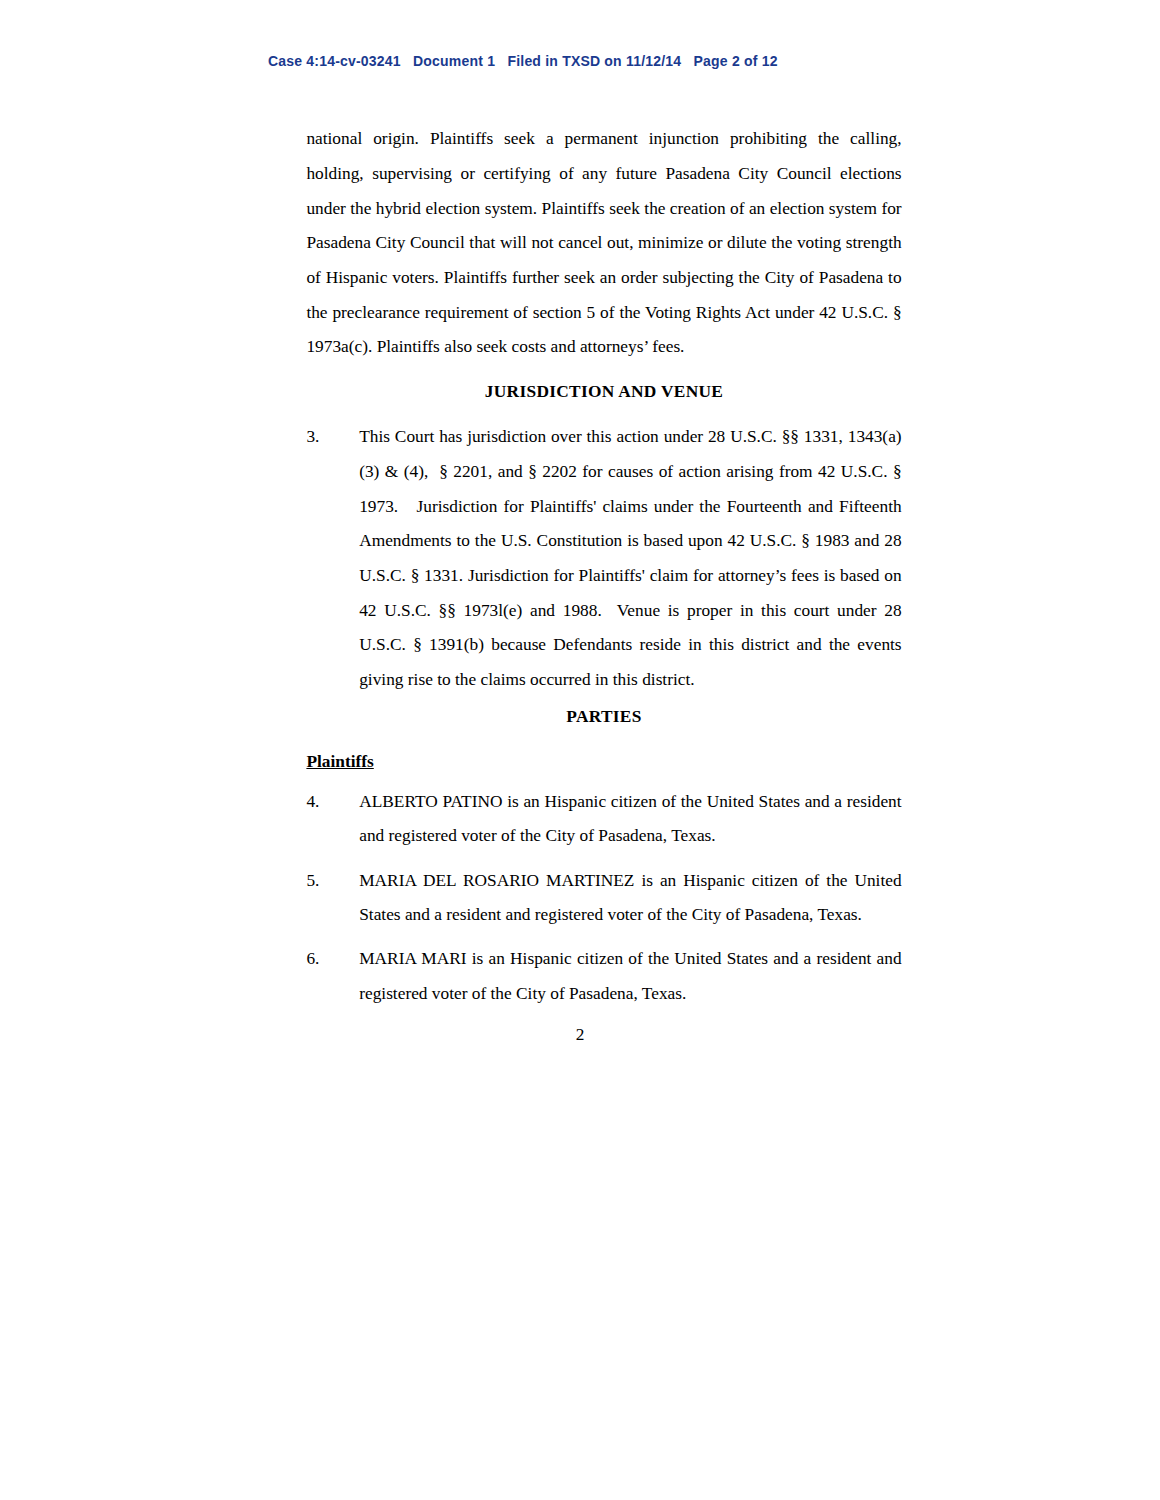Case 4:14-cv-03241 Document 1 Filed in TXSD on 11/12/14 Page 2 of 12
national origin. Plaintiffs seek a permanent injunction prohibiting the calling, holding, supervising or certifying of any future Pasadena City Council elections under the hybrid election system. Plaintiffs seek the creation of an election system for Pasadena City Council that will not cancel out, minimize or dilute the voting strength of Hispanic voters. Plaintiffs further seek an order subjecting the City of Pasadena to the preclearance requirement of section 5 of the Voting Rights Act under 42 U.S.C. § 1973a(c). Plaintiffs also seek costs and attorneys’ fees.
JURISDICTION AND VENUE
3.
This Court has jurisdiction over this action under 28 U.S.C. §§ 1331, 1343(a)(3) & (4), § 2201, and § 2202 for causes of action arising from 42 U.S.C. § 1973. Jurisdiction for Plaintiffs' claims under the Fourteenth and Fifteenth Amendments to the U.S. Constitution is based upon 42 U.S.C. § 1983 and 28 U.S.C. § 1331. Jurisdiction for Plaintiffs' claim for attorney’s fees is based on 42 U.S.C. §§ 1973l(e) and 1988. Venue is proper in this court under 28 U.S.C. § 1391(b) because Defendants reside in this district and the events giving rise to the claims occurred in this district.
PARTIES
Plaintiffs
4.
ALBERTO PATINO is an Hispanic citizen of the United States and a resident and registered voter of the City of Pasadena, Texas.
5.
MARIA DEL ROSARIO MARTINEZ is an Hispanic citizen of the United States and a resident and registered voter of the City of Pasadena, Texas.
6.
MARIA MARI is an Hispanic citizen of the United States and a resident and registered voter of the City of Pasadena, Texas.
2